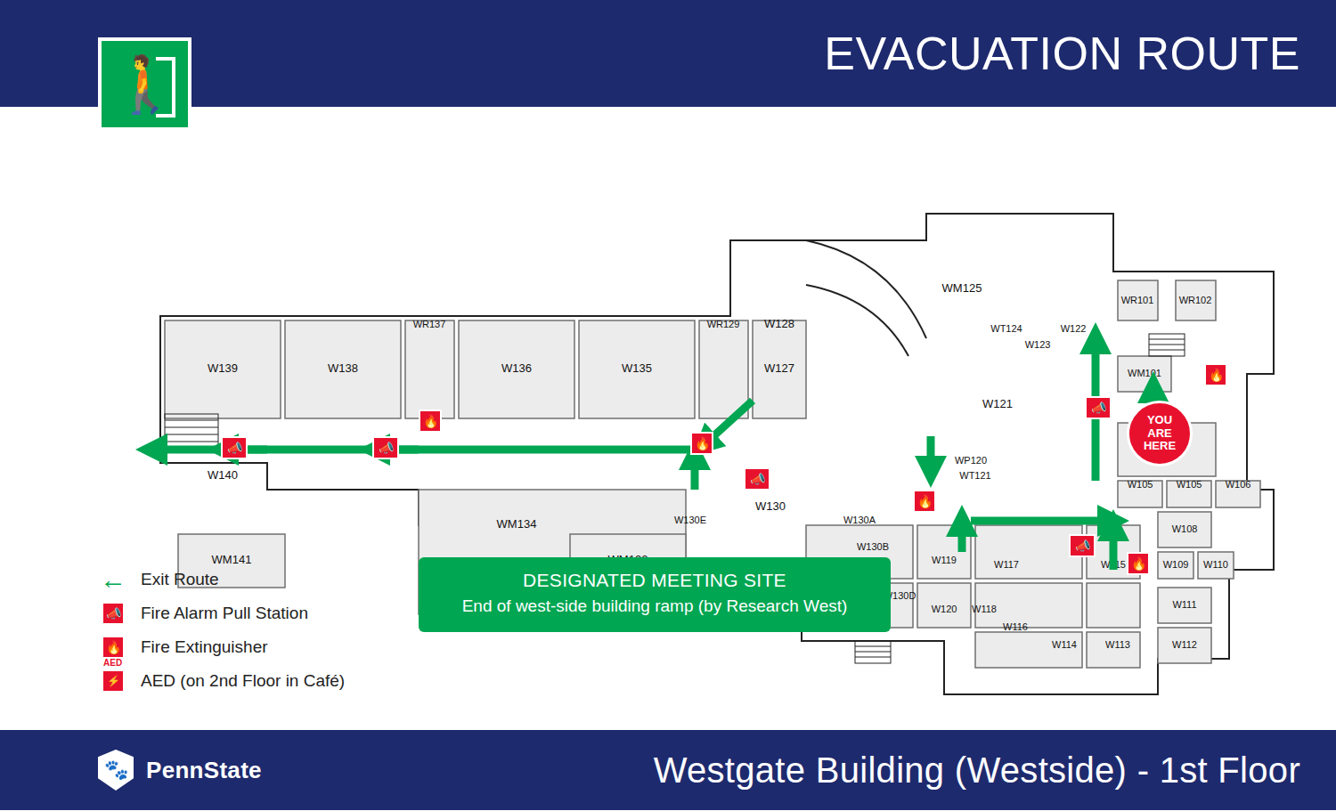🚶
Evacuation Route
W139 W138 WR137 W136 W135 WR129 W127 W128 WM141 WM134 WM132 W140 W131 W130E W130 WM125 WT124 W123 W122 W121 WP120 WT121 WR101 WR102 WM101 W105 W105 W106 W108 W109 W110 W111 W112 W130A W130B W130C W130D W119 W120 W117 W118 W116 W114 W115 W113
📣
📣
🔥
🔥
📣
🔥
📣
🔥
📣
🔥
YOU
ARE
HERE
← Exit Route
📣 Fire Alarm Pull Station
🔥 Fire Extinguisher
⚡ AED (on 2nd Floor in Café)
DESIGNATED MEETING SITE End of west-side building ramp (by Research West)
🐾
PennState
Westgate Building (Westside) - 1st Floor